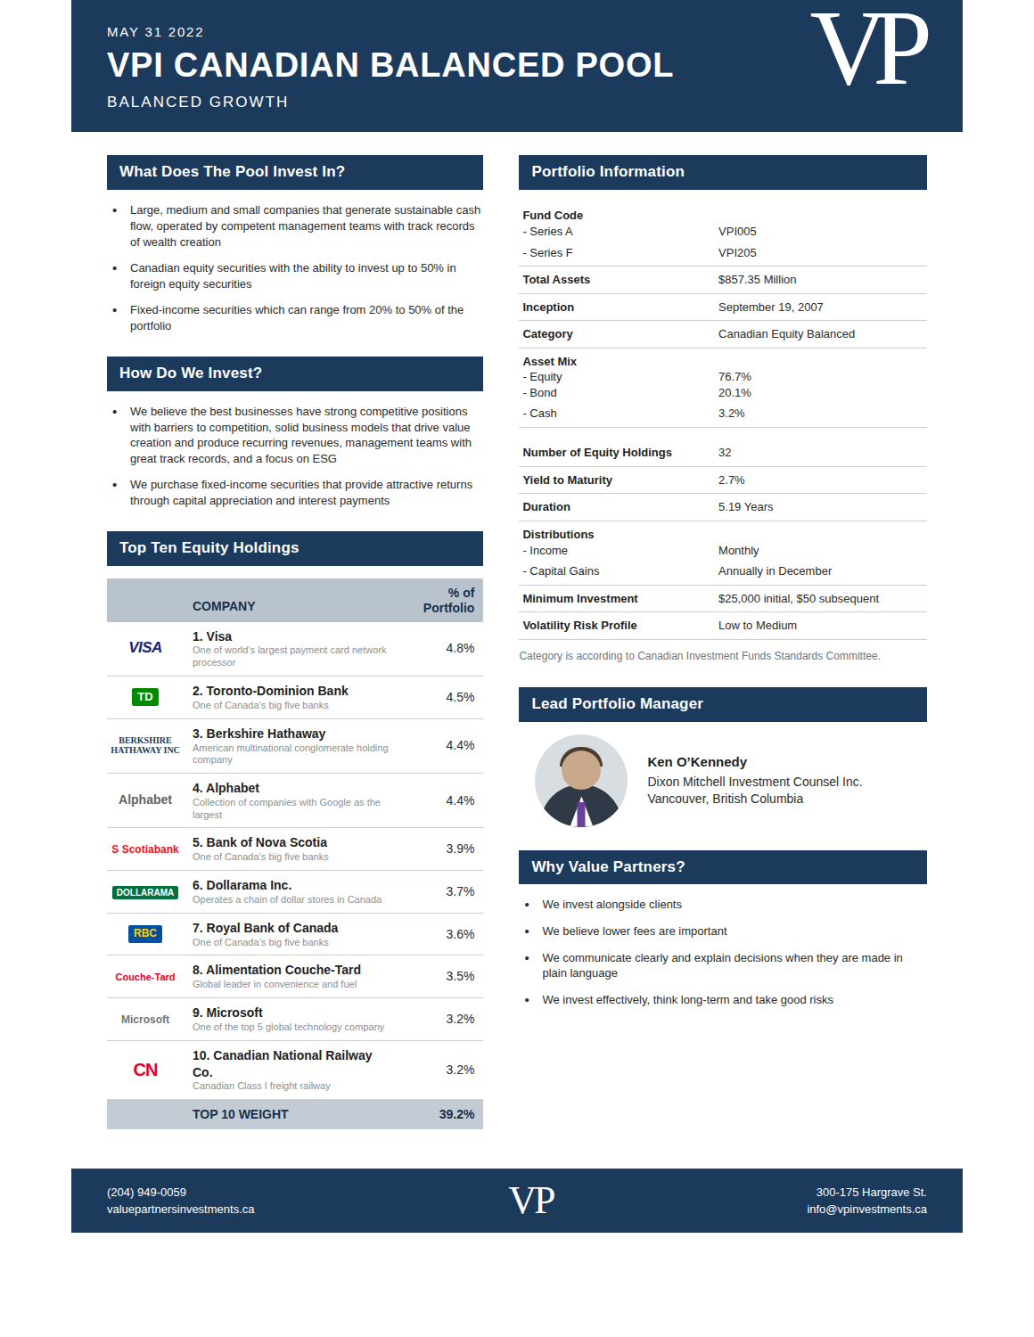MAY 31 2022
VPI Canadian Balanced Pool
Balanced Growth
VP
What Does The Pool Invest In?
Large, medium and small companies that generate sustainable cash flow, operated by competent management teams with track records of wealth creation
Canadian equity securities with the ability to invest up to 50% in foreign equity securities
Fixed-income securities which can range from 20% to 50% of the portfolio
How Do We Invest?
We believe the best businesses have strong competitive positions with barriers to competition, solid business models that drive value creation and produce recurring revenues, management teams with great track records, and a focus on ESG
We purchase fixed-income securities that provide attractive returns through capital appreciation and interest payments
Top Ten Equity Holdings
| | COMPANY | % of Portfolio |
| --- | --- | --- |
| VISA | 1. Visa One of world’s largest payment card network processor | 4.8% |
| TD | 2. Toronto-Dominion Bank One of Canada’s big five banks | 4.5% |
| Berkshire Hathaway inc | 3. Berkshire Hathaway American multinational conglomerate holding company | 4.4% |
| Alphabet | 4. Alphabet Collection of companies with Google as the largest | 4.4% |
| S Scotiabank | 5. Bank of Nova Scotia One of Canada’s big five banks | 3.9% |
| DOLLARAMA | 6. Dollarama Inc. Operates a chain of dollar stores in Canada | 3.7% |
| RBC | 7. Royal Bank of Canada One of Canada’s big five banks | 3.6% |
| Couche-Tard | 8. Alimentation Couche-Tard Global leader in convenience and fuel | 3.5% |
| Microsoft | 9. Microsoft One of the top 5 global technology company | 3.2% |
| CN | 10. Canadian National Railway Co. Canadian Class I freight railway | 3.2% |
| | TOP 10 WEIGHT | 39.2% |
Portfolio Information
| Fund Code | |
| - Series A | VPI005 |
| - Series F | VPI205 |
| Total Assets | $857.35 Million |
| Inception | September 19, 2007 |
| Category | Canadian Equity Balanced |
| Asset Mix | |
| - Equity | 76.7% |
| - Bond | 20.1% |
| - Cash | 3.2% |
| Number of Equity Holdings | 32 |
| Yield to Maturity | 2.7% |
| Duration | 5.19 Years |
| Distributions | |
| - Income | Monthly |
| - Capital Gains | Annually in December |
| Minimum Investment | $25,000 initial, $50 subsequent |
| Volatility Risk Profile | Low to Medium |
Category is according to Canadian Investment Funds Standards Committee.
Lead Portfolio Manager
Ken O’Kennedy
Dixon Mitchell Investment Counsel Inc.
Vancouver, British Columbia
Why Value Partners?
We invest alongside clients
We believe lower fees are important
We communicate clearly and explain decisions when they are made in plain language
We invest effectively, think long-term and take good risks
(204) 949-0059
valuepartnersinvestments.ca
VP
300-175 Hargrave St.
info@vpinvestments.ca